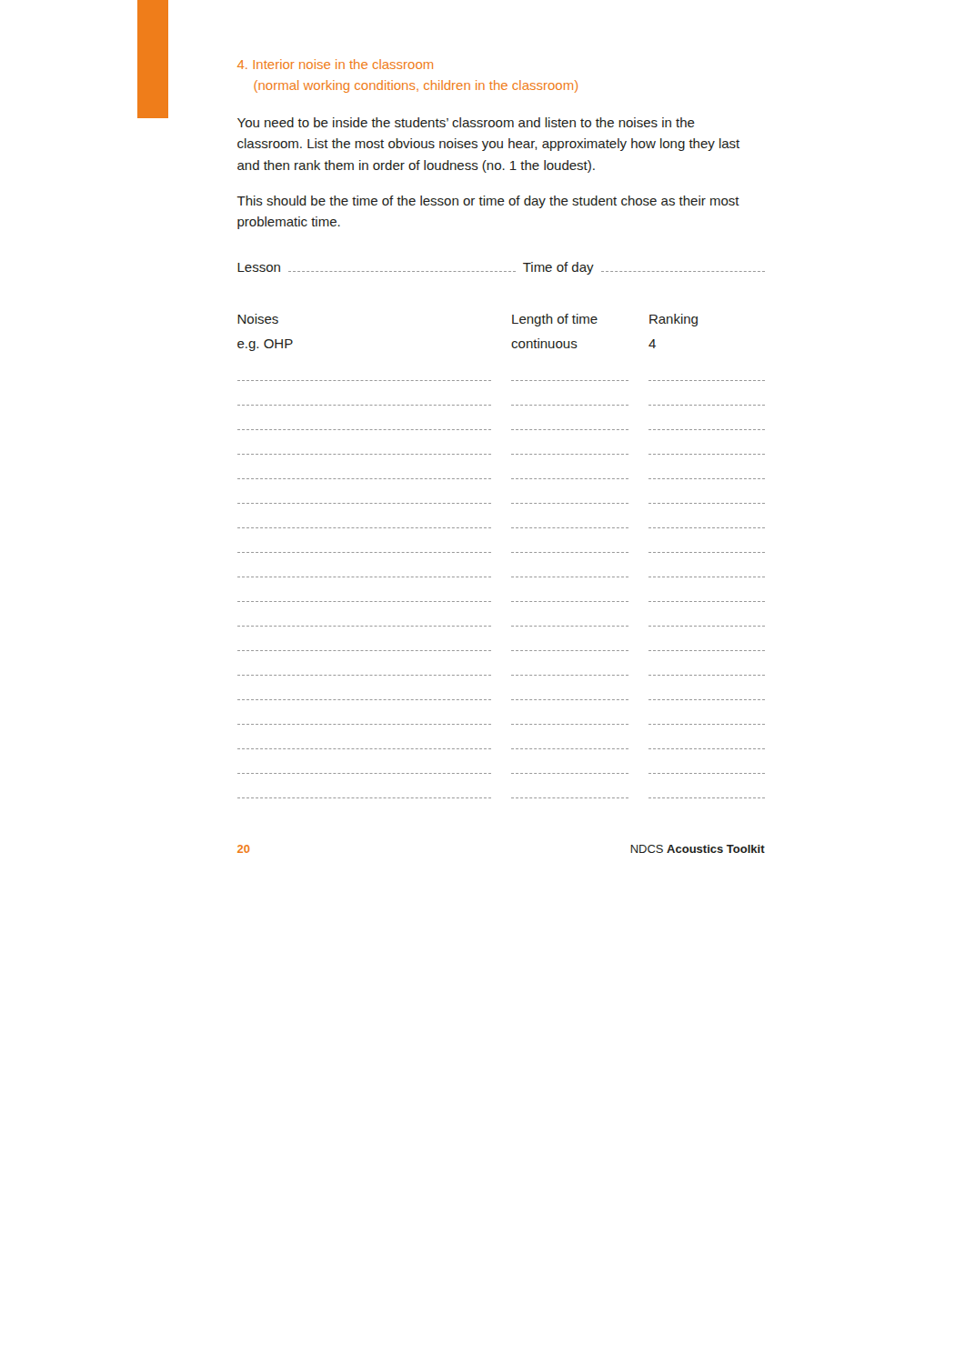4. Interior noise in the classroom (normal working conditions, children in the classroom)
You need to be inside the students’ classroom and listen to the noises in the classroom. List the most obvious noises you hear, approximately how long they last and then rank them in order of loudness (no. 1 the loudest).
This should be the time of the lesson or time of day the student chose as their most problematic time.
Lesson Time of day
| Noises | Length of time | Ranking |
| --- | --- | --- |
| e.g. OHP | continuous | 4 |
20 NDCS Acoustics Toolkit